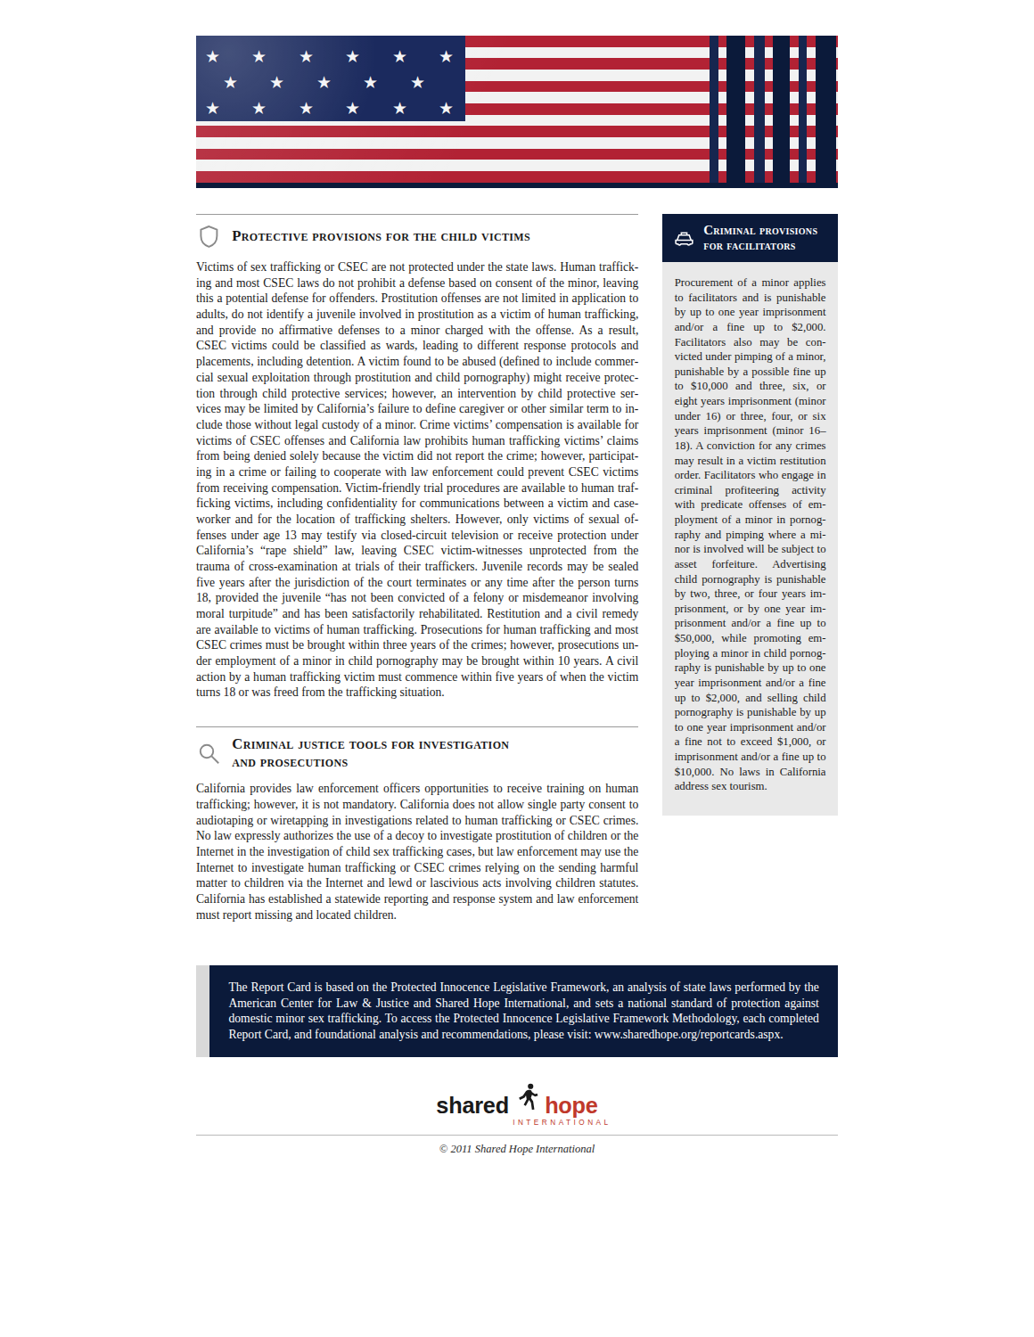★ ★ ★ ★ ★ ★ ★ ★ ★ ★ ★ ★ ★ ★ ★ ★ ★ ★ ★ ★ ★ ★ ★ ★ ★ ★ ★ ★
Protective provisions for the child victims
Victims of sex trafficking or CSEC are not protected under the state laws. Human trafficking and most CSEC laws do not prohibit a defense based on consent of the minor, leaving this a potential defense for offenders. Prostitution offenses are not limited in application to adults, do not identify a juvenile involved in prostitution as a victim of human trafficking, and provide no affirmative defenses to a minor charged with the offense. As a result, CSEC victims could be classified as wards, leading to different response protocols and placements, including detention. A victim found to be abused (defined to include commercial sexual exploitation through prostitution and child pornography) might receive protection through child protective services; however, an intervention by child protective services may be limited by California’s failure to define caregiver or other similar term to include those without legal custody of a minor. Crime victims’ compensation is available for victims of CSEC offenses and California law prohibits human trafficking victims’ claims from being denied solely because the victim did not report the crime; however, participating in a crime or failing to cooperate with law enforcement could prevent CSEC victims from receiving compensation. Victim-friendly trial procedures are available to human trafficking victims, including confidentiality for communications between a victim and caseworker and for the location of trafficking shelters. However, only victims of sexual offenses under age 13 may testify via closed-circuit television or receive protection under California’s “rape shield” law, leaving CSEC victim-witnesses unprotected from the trauma of cross-examination at trials of their traffickers. Juvenile records may be sealed five years after the jurisdiction of the court terminates or any time after the person turns 18, provided the juvenile “has not been convicted of a felony or misdemeanor involving moral turpitude” and has been satisfactorily rehabilitated. Restitution and a civil remedy are available to victims of human trafficking. Prosecutions for human trafficking and most CSEC crimes must be brought within three years of the crimes; however, prosecutions under employment of a minor in child pornography may be brought within 10 years. A civil action by a human trafficking victim must commence within five years of when the victim turns 18 or was freed from the trafficking situation.
Criminal justice tools for investigation
and prosecutions
California provides law enforcement officers opportunities to receive training on human trafficking; however, it is not mandatory. California does not allow single party consent to audiotaping or wiretapping in investigations related to human trafficking or CSEC crimes. No law expressly authorizes the use of a decoy to investigate prostitution of children or the Internet in the investigation of child sex trafficking cases, but law enforcement may use the Internet to investigate human trafficking or CSEC crimes relying on the sending harmful matter to children via the Internet and lewd or lascivious acts involving children statutes. California has established a statewide reporting and response system and law enforcement must report missing and located children.
Criminal provisions
for facilitators
Procurement of a minor applies to facilitators and is punishable by up to one year imprisonment and/or a fine up to $2,000. Facilitators also may be convicted under pimping of a minor, punishable by a possible fine up to $10,000 and three, six, or eight years imprisonment (minor under 16) or three, four, or six years imprisonment (minor 16–18). A conviction for any crimes may result in a victim restitution order. Facilitators who engage in criminal profiteering activity with predicate offenses of employment of a minor in pornography and pimping where a minor is involved will be subject to asset forfeiture. Advertising child pornography is punishable by two, three, or four years imprisonment, or by one year imprisonment and/or a fine up to $50,000, while promoting employing a minor in child pornography is punishable by up to one year imprisonment and/or a fine up to $2,000, and selling child pornography is punishable by up to one year imprisonment and/or a fine not to exceed $1,000, or imprisonment and/or a fine up to $10,000. No laws in California address sex tourism.
The Report Card is based on the Protected Innocence Legislative Framework, an analysis of state laws performed by the American Center for Law & Justice and Shared Hope International, and sets a national standard of protection against domestic minor sex trafficking. To access the Protected Innocence Legislative Framework Methodology, each completed Report Card, and foundational analysis and recommendations, please visit: www.sharedhope.org/reportcards.aspx.
shared hope
International
© 2011 Shared Hope International